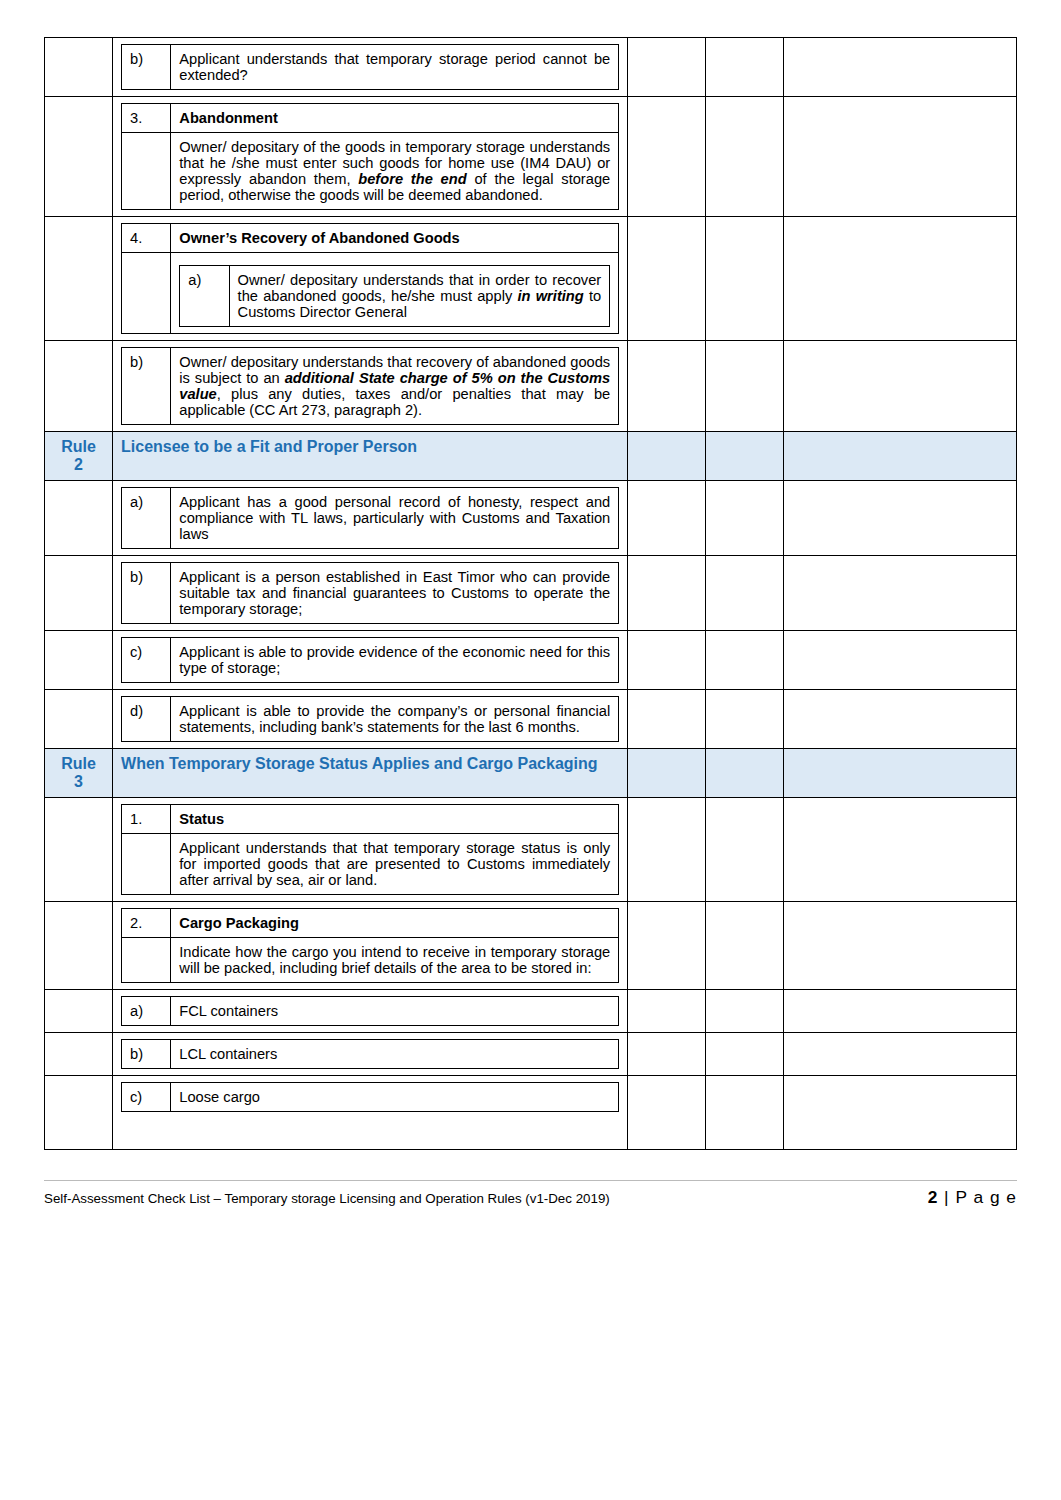| | / b) / Applicant understands that temporary storage period cannot be extended? / | | | |
| | / 3. / Abandonment / / / Owner/ depositary of the goods in temporary storage understands that he /she must enter such goods for home use (IM4 DAU) or expressly abandon them, before the end of the legal storage period, otherwise the goods will be deemed abandoned. / | | | |
| | / 4. / Owner’s Recovery of Abandoned Goods / / / / a) / Owner/ depositary understands that in order to recover the abandoned goods, he/she must apply in writing to Customs Director General / / | | | |
| | / b) / Owner/ depositary understands that recovery of abandoned goods is subject to an additional State charge of 5% on the Customs value , plus any duties, taxes and/or penalties that may be applicable (CC Art 273, paragraph 2). / | | | |
| Rule 2 | Licensee to be a Fit and Proper Person | | | |
| | / a) / Applicant has a good personal record of honesty, respect and compliance with TL laws, particularly with Customs and Taxation laws / | | | |
| | / b) / Applicant is a person established in East Timor who can provide suitable tax and financial guarantees to Customs to operate the temporary storage; / | | | |
| | / c) / Applicant is able to provide evidence of the economic need for this type of storage; / | | | |
| | / d) / Applicant is able to provide the company’s or personal financial statements, including bank’s statements for the last 6 months. / | | | |
| Rule 3 | When Temporary Storage Status Applies and Cargo Packaging | | | |
| | / 1. / Status / / / Applicant understands that that temporary storage status is only for imported goods that are presented to Customs immediately after arrival by sea, air or land. / | | | |
| | / 2. / Cargo Packaging / / / Indicate how the cargo you intend to receive in temporary storage will be packed, including brief details of the area to be stored in: / | | | |
| | / a) / FCL containers / | | | |
| | / b) / LCL containers / | | | |
| | / c) / Loose cargo / | | | |
Self-Assessment Check List – Temporary storage Licensing and Operation Rules (v1-Dec 2019)
2 | P a g e